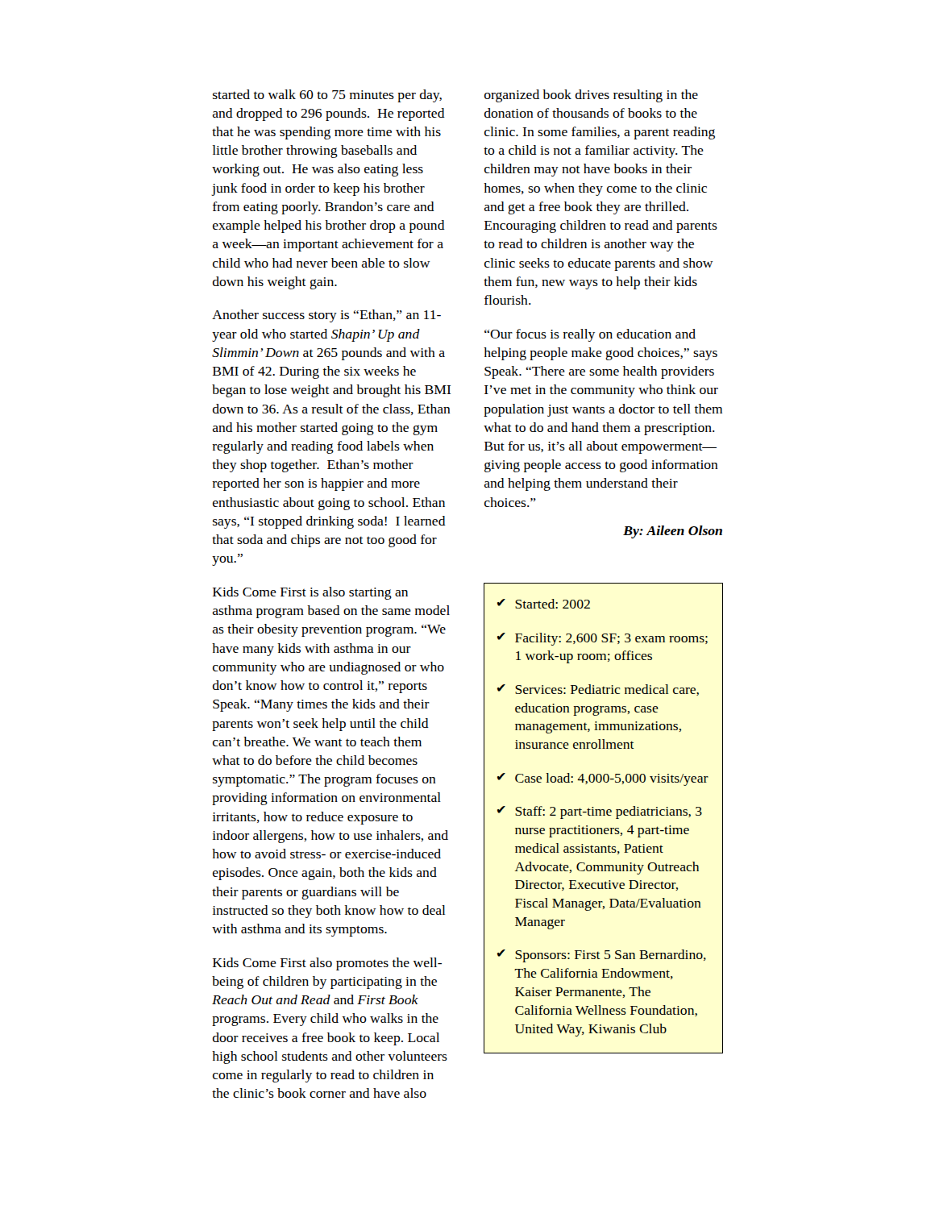started to walk 60 to 75 minutes per day, and dropped to 296 pounds. He reported that he was spending more time with his little brother throwing baseballs and working out. He was also eating less junk food in order to keep his brother from eating poorly. Brandon’s care and example helped his brother drop a pound a week—an important achievement for a child who had never been able to slow down his weight gain.
Another success story is “Ethan,” an 11-year old who started Shapin’ Up and Slimmin’ Down at 265 pounds and with a BMI of 42. During the six weeks he began to lose weight and brought his BMI down to 36. As a result of the class, Ethan and his mother started going to the gym regularly and reading food labels when they shop together. Ethan’s mother reported her son is happier and more enthusiastic about going to school. Ethan says, “I stopped drinking soda! I learned that soda and chips are not too good for you.”
Kids Come First is also starting an asthma program based on the same model as their obesity prevention program. “We have many kids with asthma in our community who are undiagnosed or who don’t know how to control it,” reports Speak. “Many times the kids and their parents won’t seek help until the child can’t breathe. We want to teach them what to do before the child becomes symptomatic.” The program focuses on providing information on environmental irritants, how to reduce exposure to indoor allergens, how to use inhalers, and how to avoid stress- or exercise-induced episodes. Once again, both the kids and their parents or guardians will be instructed so they both know how to deal with asthma and its symptoms.
Kids Come First also promotes the well-being of children by participating in the Reach Out and Read and First Book programs. Every child who walks in the door receives a free book to keep. Local high school students and other volunteers come in regularly to read to children in the clinic’s book corner and have also
organized book drives resulting in the donation of thousands of books to the clinic. In some families, a parent reading to a child is not a familiar activity. The children may not have books in their homes, so when they come to the clinic and get a free book they are thrilled. Encouraging children to read and parents to read to children is another way the clinic seeks to educate parents and show them fun, new ways to help their kids flourish.
“Our focus is really on education and helping people make good choices,” says Speak. “There are some health providers I’ve met in the community who think our population just wants a doctor to tell them what to do and hand them a prescription. But for us, it’s all about empowerment—giving people access to good information and helping them understand their choices.”
By: Aileen Olson
Started: 2002
Facility: 2,600 SF; 3 exam rooms; 1 work-up room; offices
Services: Pediatric medical care, education programs, case management, immunizations, insurance enrollment
Case load: 4,000-5,000 visits/year
Staff: 2 part-time pediatricians, 3 nurse practitioners, 4 part-time medical assistants, Patient Advocate, Community Outreach Director, Executive Director, Fiscal Manager, Data/Evaluation Manager
Sponsors: First 5 San Bernardino, The California Endowment, Kaiser Permanente, The California Wellness Foundation, United Way, Kiwanis Club